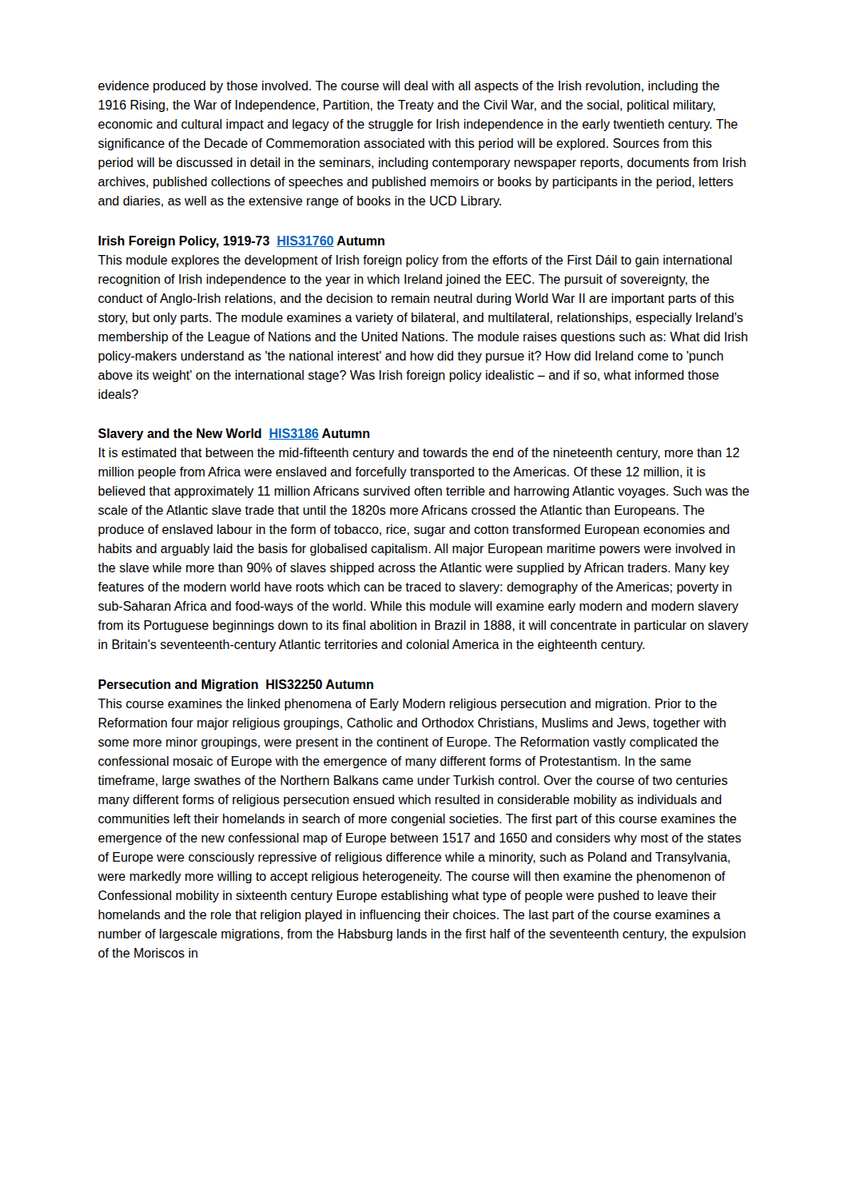evidence produced by those involved. The course will deal with all aspects of the Irish revolution, including the 1916 Rising, the War of Independence, Partition, the Treaty and the Civil War, and the social, political military, economic and cultural impact and legacy of the struggle for Irish independence in the early twentieth century. The significance of the Decade of Commemoration associated with this period will be explored. Sources from this period will be discussed in detail in the seminars, including contemporary newspaper reports, documents from Irish archives, published collections of speeches and published memoirs or books by participants in the period, letters and diaries, as well as the extensive range of books in the UCD Library.
Irish Foreign Policy, 1919-73 HIS31760 Autumn
This module explores the development of Irish foreign policy from the efforts of the First Dáil to gain international recognition of Irish independence to the year in which Ireland joined the EEC. The pursuit of sovereignty, the conduct of Anglo-Irish relations, and the decision to remain neutral during World War II are important parts of this story, but only parts. The module examines a variety of bilateral, and multilateral, relationships, especially Ireland's membership of the League of Nations and the United Nations. The module raises questions such as: What did Irish policy-makers understand as 'the national interest' and how did they pursue it? How did Ireland come to 'punch above its weight' on the international stage? Was Irish foreign policy idealistic – and if so, what informed those ideals?
Slavery and the New World HIS3186 Autumn
It is estimated that between the mid-fifteenth century and towards the end of the nineteenth century, more than 12 million people from Africa were enslaved and forcefully transported to the Americas. Of these 12 million, it is believed that approximately 11 million Africans survived often terrible and harrowing Atlantic voyages. Such was the scale of the Atlantic slave trade that until the 1820s more Africans crossed the Atlantic than Europeans. The produce of enslaved labour in the form of tobacco, rice, sugar and cotton transformed European economies and habits and arguably laid the basis for globalised capitalism. All major European maritime powers were involved in the slave while more than 90% of slaves shipped across the Atlantic were supplied by African traders. Many key features of the modern world have roots which can be traced to slavery: demography of the Americas; poverty in sub-Saharan Africa and food-ways of the world. While this module will examine early modern and modern slavery from its Portuguese beginnings down to its final abolition in Brazil in 1888, it will concentrate in particular on slavery in Britain's seventeenth-century Atlantic territories and colonial America in the eighteenth century.
Persecution and Migration HIS32250 Autumn
This course examines the linked phenomena of Early Modern religious persecution and migration. Prior to the Reformation four major religious groupings, Catholic and Orthodox Christians, Muslims and Jews, together with some more minor groupings, were present in the continent of Europe. The Reformation vastly complicated the confessional mosaic of Europe with the emergence of many different forms of Protestantism. In the same timeframe, large swathes of the Northern Balkans came under Turkish control. Over the course of two centuries many different forms of religious persecution ensued which resulted in considerable mobility as individuals and communities left their homelands in search of more congenial societies. The first part of this course examines the emergence of the new confessional map of Europe between 1517 and 1650 and considers why most of the states of Europe were consciously repressive of religious difference while a minority, such as Poland and Transylvania, were markedly more willing to accept religious heterogeneity. The course will then examine the phenomenon of Confessional mobility in sixteenth century Europe establishing what type of people were pushed to leave their homelands and the role that religion played in influencing their choices. The last part of the course examines a number of largescale migrations, from the Habsburg lands in the first half of the seventeenth century, the expulsion of the Moriscos in